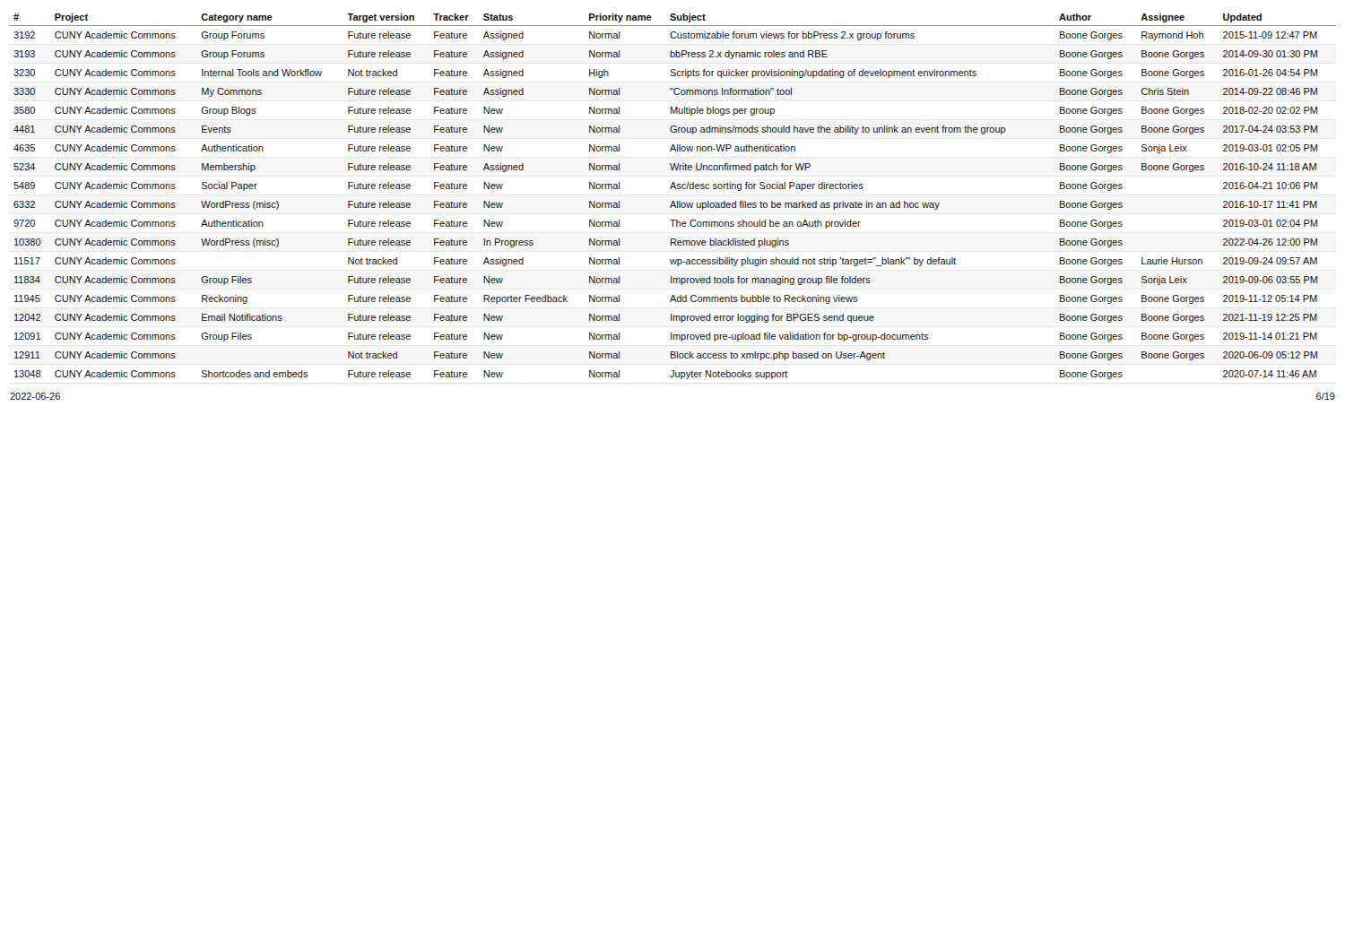| # | Project | Category name | Target version | Tracker | Status | Priority name | Subject | Author | Assignee | Updated |
| --- | --- | --- | --- | --- | --- | --- | --- | --- | --- | --- |
| 3192 | CUNY Academic Commons | Group Forums | Future release | Feature | Assigned | Normal | Customizable forum views for bbPress 2.x group forums | Boone Gorges | Raymond Hoh | 2015-11-09 12:47 PM |
| 3193 | CUNY Academic Commons | Group Forums | Future release | Feature | Assigned | Normal | bbPress 2.x dynamic roles and RBE | Boone Gorges | Boone Gorges | 2014-09-30 01:30 PM |
| 3230 | CUNY Academic Commons | Internal Tools and Workflow | Not tracked | Feature | Assigned | High | Scripts for quicker provisioning/updating of development environments | Boone Gorges | Boone Gorges | 2016-01-26 04:54 PM |
| 3330 | CUNY Academic Commons | My Commons | Future release | Feature | Assigned | Normal | "Commons Information" tool | Boone Gorges | Chris Stein | 2014-09-22 08:46 PM |
| 3580 | CUNY Academic Commons | Group Blogs | Future release | Feature | New | Normal | Multiple blogs per group | Boone Gorges | Boone Gorges | 2018-02-20 02:02 PM |
| 4481 | CUNY Academic Commons | Events | Future release | Feature | New | Normal | Group admins/mods should have the ability to unlink an event from the group | Boone Gorges | Boone Gorges | 2017-04-24 03:53 PM |
| 4635 | CUNY Academic Commons | Authentication | Future release | Feature | New | Normal | Allow non-WP authentication | Boone Gorges | Sonja Leix | 2019-03-01 02:05 PM |
| 5234 | CUNY Academic Commons | Membership | Future release | Feature | Assigned | Normal | Write Unconfirmed patch for WP | Boone Gorges | Boone Gorges | 2016-10-24 11:18 AM |
| 5489 | CUNY Academic Commons | Social Paper | Future release | Feature | New | Normal | Asc/desc sorting for Social Paper directories | Boone Gorges | | 2016-04-21 10:06 PM |
| 6332 | CUNY Academic Commons | WordPress (misc) | Future release | Feature | New | Normal | Allow uploaded files to be marked as private in an ad hoc way | Boone Gorges | | 2016-10-17 11:41 PM |
| 9720 | CUNY Academic Commons | Authentication | Future release | Feature | New | Normal | The Commons should be an oAuth provider | Boone Gorges | | 2019-03-01 02:04 PM |
| 10380 | CUNY Academic Commons | WordPress (misc) | Future release | Feature | In Progress | Normal | Remove blacklisted plugins | Boone Gorges | | 2022-04-26 12:00 PM |
| 11517 | CUNY Academic Commons | | Not tracked | Feature | Assigned | Normal | wp-accessibility plugin should not strip 'target="_blank"' by default | Boone Gorges | Laurie Hurson | 2019-09-24 09:57 AM |
| 11834 | CUNY Academic Commons | Group Files | Future release | Feature | New | Normal | Improved tools for managing group file folders | Boone Gorges | Sonja Leix | 2019-09-06 03:55 PM |
| 11945 | CUNY Academic Commons | Reckoning | Future release | Feature | Reporter Feedback | Normal | Add Comments bubble to Reckoning views | Boone Gorges | Boone Gorges | 2019-11-12 05:14 PM |
| 12042 | CUNY Academic Commons | Email Notifications | Future release | Feature | New | Normal | Improved error logging for BPGES send queue | Boone Gorges | Boone Gorges | 2021-11-19 12:25 PM |
| 12091 | CUNY Academic Commons | Group Files | Future release | Feature | New | Normal | Improved pre-upload file validation for bp-group-documents | Boone Gorges | Boone Gorges | 2019-11-14 01:21 PM |
| 12911 | CUNY Academic Commons | | Not tracked | Feature | New | Normal | Block access to xmlrpc.php based on User-Agent | Boone Gorges | Boone Gorges | 2020-06-09 05:12 PM |
| 13048 | CUNY Academic Commons | Shortcodes and embeds | Future release | Feature | New | Normal | Jupyter Notebooks support | Boone Gorges | | 2020-07-14 11:46 AM |
| 2022-06-26 | 6/19 |